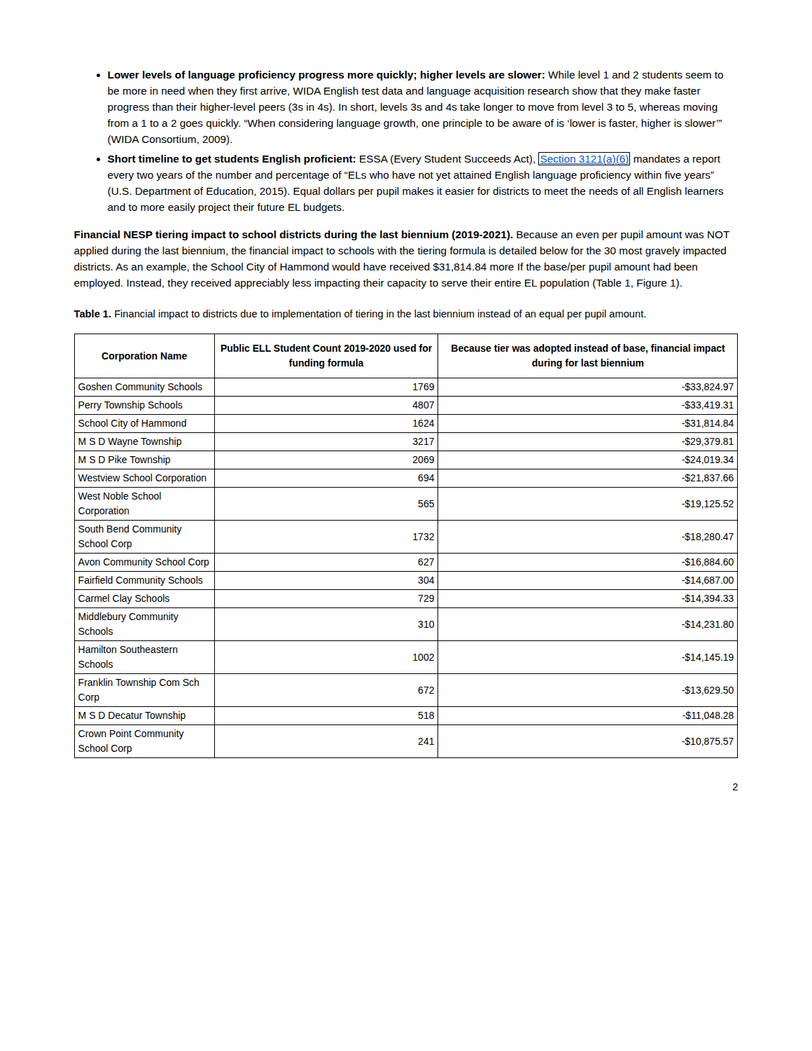Lower levels of language proficiency progress more quickly; higher levels are slower: While level 1 and 2 students seem to be more in need when they first arrive, WIDA English test data and language acquisition research show that they make faster progress than their higher-level peers (3s in 4s). In short, levels 3s and 4s take longer to move from level 3 to 5, whereas moving from a 1 to a 2 goes quickly. “When considering language growth, one principle to be aware of is ‘lower is faster, higher is slower’” (WIDA Consortium, 2009).
Short timeline to get students English proficient: ESSA (Every Student Succeeds Act), Section 3121(a)(6) mandates a report every two years of the number and percentage of “ELs who have not yet attained English language proficiency within five years” (U.S. Department of Education, 2015). Equal dollars per pupil makes it easier for districts to meet the needs of all English learners and to more easily project their future EL budgets.
Financial NESP tiering impact to school districts during the last biennium (2019-2021). Because an even per pupil amount was NOT applied during the last biennium, the financial impact to schools with the tiering formula is detailed below for the 30 most gravely impacted districts. As an example, the School City of Hammond would have received $31,814.84 more If the base/per pupil amount had been employed. Instead, they received appreciably less impacting their capacity to serve their entire EL population (Table 1, Figure 1).
Table 1. Financial impact to districts due to implementation of tiering in the last biennium instead of an equal per pupil amount.
| Corporation Name | Public ELL Student Count 2019-2020 used for funding formula | Because tier was adopted instead of base, financial impact during for last biennium |
| --- | --- | --- |
| Goshen Community Schools | 1769 | -$33,824.97 |
| Perry Township Schools | 4807 | -$33,419.31 |
| School City of Hammond | 1624 | -$31,814.84 |
| M S D Wayne Township | 3217 | -$29,379.81 |
| M S D Pike Township | 2069 | -$24,019.34 |
| Westview School Corporation | 694 | -$21,837.66 |
| West Noble School Corporation | 565 | -$19,125.52 |
| South Bend Community School Corp | 1732 | -$18,280.47 |
| Avon Community School Corp | 627 | -$16,884.60 |
| Fairfield Community Schools | 304 | -$14,687.00 |
| Carmel Clay Schools | 729 | -$14,394.33 |
| Middlebury Community Schools | 310 | -$14,231.80 |
| Hamilton Southeastern Schools | 1002 | -$14,145.19 |
| Franklin Township Com Sch Corp | 672 | -$13,629.50 |
| M S D Decatur Township | 518 | -$11,048.28 |
| Crown Point Community School Corp | 241 | -$10,875.57 |
2